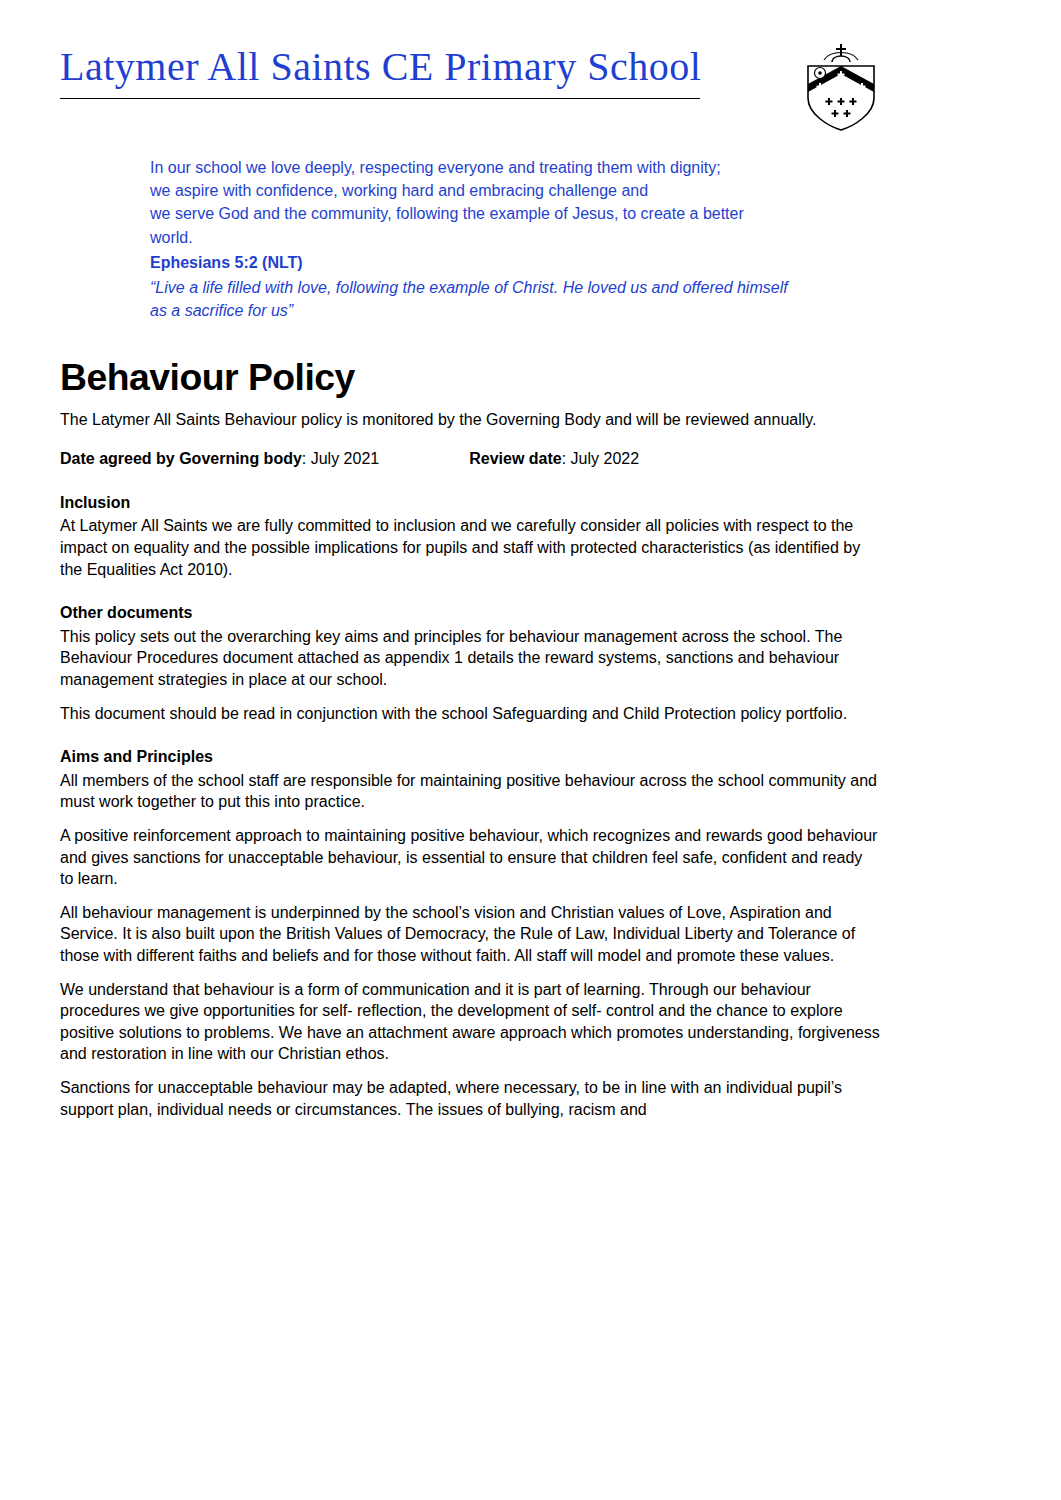Latymer All Saints CE Primary School
In our school we love deeply, respecting everyone and treating them with dignity;
we aspire with confidence, working hard and embracing challenge and
we serve God and the community, following the example of Jesus, to create a better world.
Ephesians 5:2 (NLT)
“Live a life filled with love, following the example of Christ. He loved us and offered himself as a sacrifice for us”
Behaviour Policy
The Latymer All Saints Behaviour policy is monitored by the Governing Body and will be reviewed annually.
Date agreed by Governing body: July 2021 Review date: July 2022
Inclusion
At Latymer All Saints we are fully committed to inclusion and we carefully consider all policies with respect to the impact on equality and the possible implications for pupils and staff with protected characteristics (as identified by the Equalities Act 2010).
Other documents
This policy sets out the overarching key aims and principles for behaviour management across the school. The Behaviour Procedures document attached as appendix 1 details the reward systems, sanctions and behaviour management strategies in place at our school.
This document should be read in conjunction with the school Safeguarding and Child Protection policy portfolio.
Aims and Principles
All members of the school staff are responsible for maintaining positive behaviour across the school community and must work together to put this into practice.
A positive reinforcement approach to maintaining positive behaviour, which recognizes and rewards good behaviour and gives sanctions for unacceptable behaviour, is essential to ensure that children feel safe, confident and ready to learn.
All behaviour management is underpinned by the school’s vision and Christian values of Love, Aspiration and Service. It is also built upon the British Values of Democracy, the Rule of Law, Individual Liberty and Tolerance of those with different faiths and beliefs and for those without faith. All staff will model and promote these values.
We understand that behaviour is a form of communication and it is part of learning. Through our behaviour procedures we give opportunities for self- reflection, the development of self- control and the chance to explore positive solutions to problems. We have an attachment aware approach which promotes understanding, forgiveness and restoration in line with our Christian ethos.
Sanctions for unacceptable behaviour may be adapted, where necessary, to be in line with an individual pupil’s support plan, individual needs or circumstances. The issues of bullying, racism and